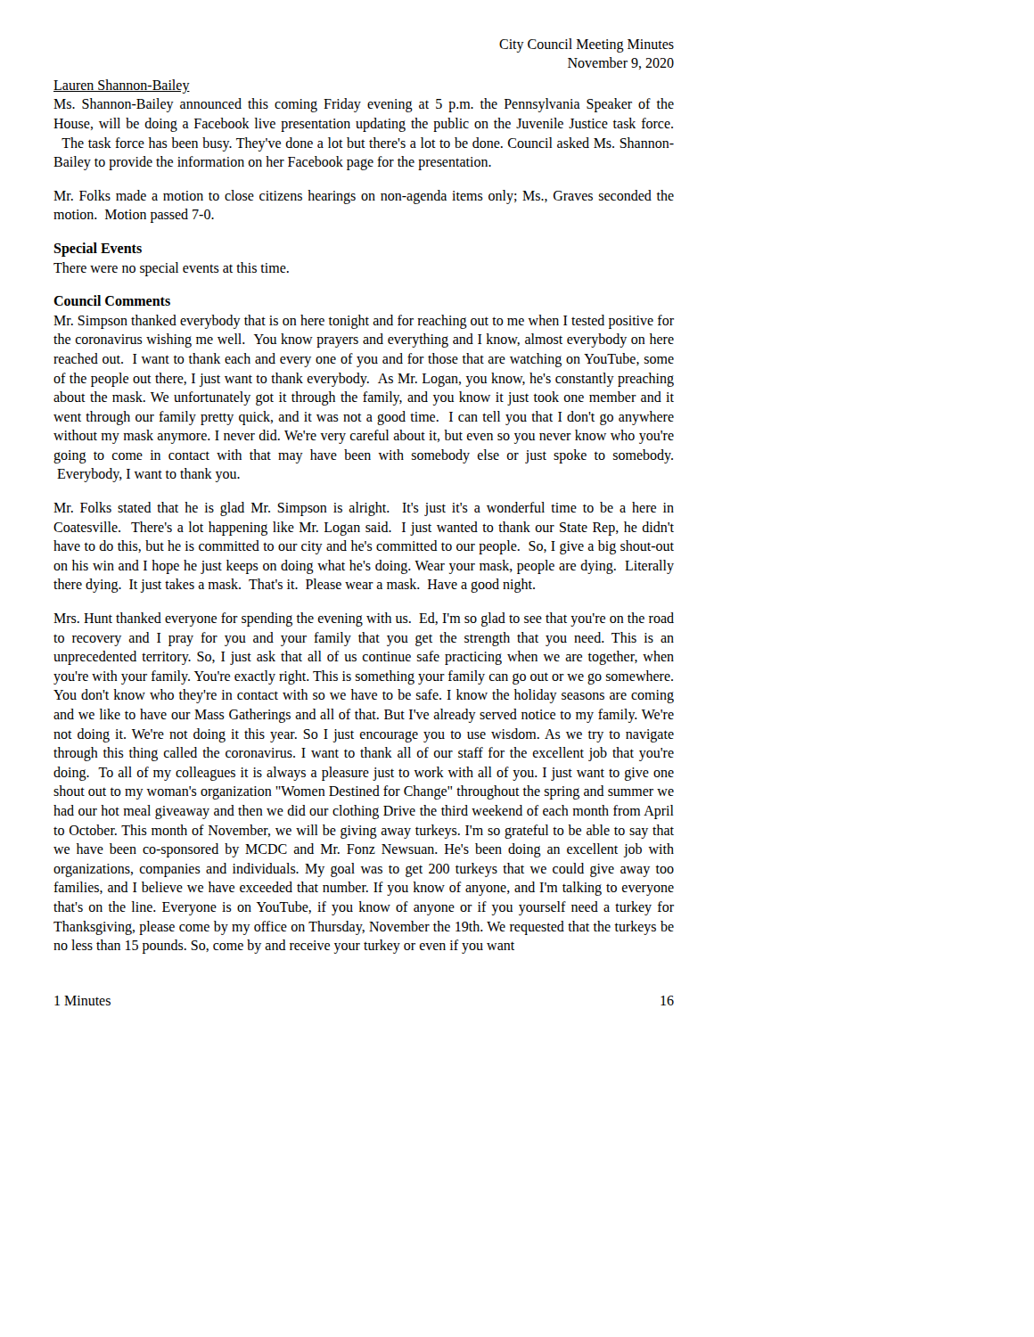City Council Meeting Minutes November 9, 2020
Lauren Shannon-Bailey
Ms. Shannon-Bailey announced this coming Friday evening at 5 p.m. the Pennsylvania Speaker of the House, will be doing a Facebook live presentation updating the public on the Juvenile Justice task force. The task force has been busy. They've done a lot but there's a lot to be done. Council asked Ms. Shannon-Bailey to provide the information on her Facebook page for the presentation.
Mr. Folks made a motion to close citizens hearings on non-agenda items only; Ms., Graves seconded the motion. Motion passed 7-0.
Special Events
There were no special events at this time.
Council Comments
Mr. Simpson thanked everybody that is on here tonight and for reaching out to me when I tested positive for the coronavirus wishing me well. You know prayers and everything and I know, almost everybody on here reached out. I want to thank each and every one of you and for those that are watching on YouTube, some of the people out there, I just want to thank everybody. As Mr. Logan, you know, he's constantly preaching about the mask. We unfortunately got it through the family, and you know it just took one member and it went through our family pretty quick, and it was not a good time. I can tell you that I don't go anywhere without my mask anymore. I never did. We're very careful about it, but even so you never know who you're going to come in contact with that may have been with somebody else or just spoke to somebody. Everybody, I want to thank you.
Mr. Folks stated that he is glad Mr. Simpson is alright. It's just it's a wonderful time to be a here in Coatesville. There's a lot happening like Mr. Logan said. I just wanted to thank our State Rep, he didn't have to do this, but he is committed to our city and he's committed to our people. So, I give a big shout-out on his win and I hope he just keeps on doing what he's doing. Wear your mask, people are dying. Literally there dying. It just takes a mask. That's it. Please wear a mask. Have a good night.
Mrs. Hunt thanked everyone for spending the evening with us. Ed, I'm so glad to see that you're on the road to recovery and I pray for you and your family that you get the strength that you need. This is an unprecedented territory. So, I just ask that all of us continue safe practicing when we are together, when you're with your family. You're exactly right. This is something your family can go out or we go somewhere. You don't know who they're in contact with so we have to be safe. I know the holiday seasons are coming and we like to have our Mass Gatherings and all of that. But I've already served notice to my family. We're not doing it. We're not doing it this year. So I just encourage you to use wisdom. As we try to navigate through this thing called the coronavirus. I want to thank all of our staff for the excellent job that you're doing. To all of my colleagues it is always a pleasure just to work with all of you. I just want to give one shout out to my woman's organization "Women Destined for Change" throughout the spring and summer we had our hot meal giveaway and then we did our clothing Drive the third weekend of each month from April to October. This month of November, we will be giving away turkeys. I'm so grateful to be able to say that we have been co-sponsored by MCDC and Mr. Fonz Newsuan. He's been doing an excellent job with organizations, companies and individuals. My goal was to get 200 turkeys that we could give away too families, and I believe we have exceeded that number. If you know of anyone, and I'm talking to everyone that's on the line. Everyone is on YouTube, if you know of anyone or if you yourself need a turkey for Thanksgiving, please come by my office on Thursday, November the 19th. We requested that the turkeys be no less than 15 pounds. So, come by and receive your turkey or even if you want
1 Minutes 16